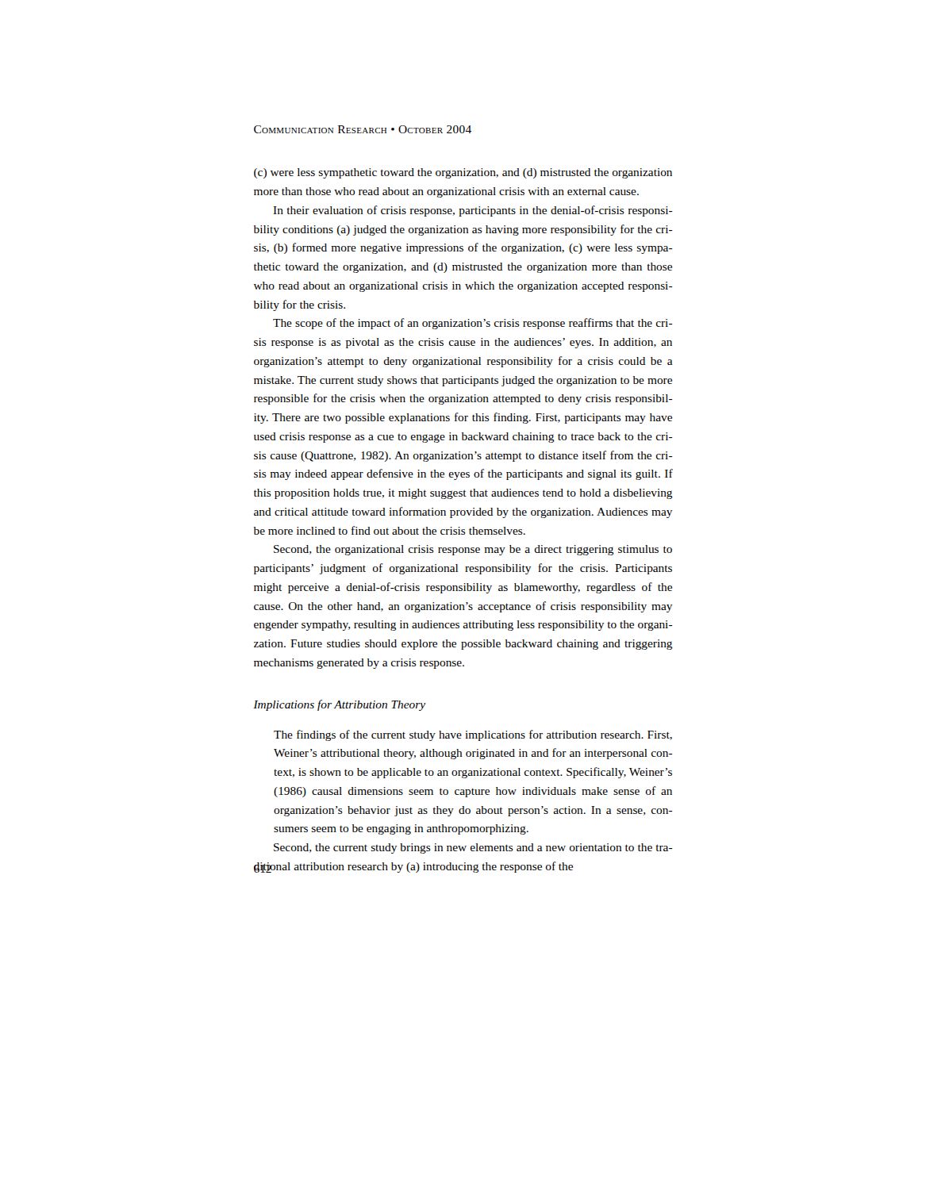Communication Research • October 2004
(c) were less sympathetic toward the organization, and (d) mistrusted the organization more than those who read about an organizational crisis with an external cause.
In their evaluation of crisis response, participants in the denial-of-crisis responsibility conditions (a) judged the organization as having more responsibility for the crisis, (b) formed more negative impressions of the organization, (c) were less sympathetic toward the organization, and (d) mistrusted the organization more than those who read about an organizational crisis in which the organization accepted responsibility for the crisis.
The scope of the impact of an organization’s crisis response reaffirms that the crisis response is as pivotal as the crisis cause in the audiences’ eyes. In addition, an organization’s attempt to deny organizational responsibility for a crisis could be a mistake. The current study shows that participants judged the organization to be more responsible for the crisis when the organization attempted to deny crisis responsibility. There are two possible explanations for this finding. First, participants may have used crisis response as a cue to engage in backward chaining to trace back to the crisis cause (Quattrone, 1982). An organization’s attempt to distance itself from the crisis may indeed appear defensive in the eyes of the participants and signal its guilt. If this proposition holds true, it might suggest that audiences tend to hold a disbelieving and critical attitude toward information provided by the organization. Audiences may be more inclined to find out about the crisis themselves.
Second, the organizational crisis response may be a direct triggering stimulus to participants’ judgment of organizational responsibility for the crisis. Participants might perceive a denial-of-crisis responsibility as blameworthy, regardless of the cause. On the other hand, an organization’s acceptance of crisis responsibility may engender sympathy, resulting in audiences attributing less responsibility to the organization. Future studies should explore the possible backward chaining and triggering mechanisms generated by a crisis response.
Implications for Attribution Theory
The findings of the current study have implications for attribution research. First, Weiner’s attributional theory, although originated in and for an interpersonal context, is shown to be applicable to an organizational context. Specifically, Weiner’s (1986) causal dimensions seem to capture how individuals make sense of an organization’s behavior just as they do about person’s action. In a sense, consumers seem to be engaging in anthropomorphizing.
Second, the current study brings in new elements and a new orientation to the traditional attribution research by (a) introducing the response of the
612